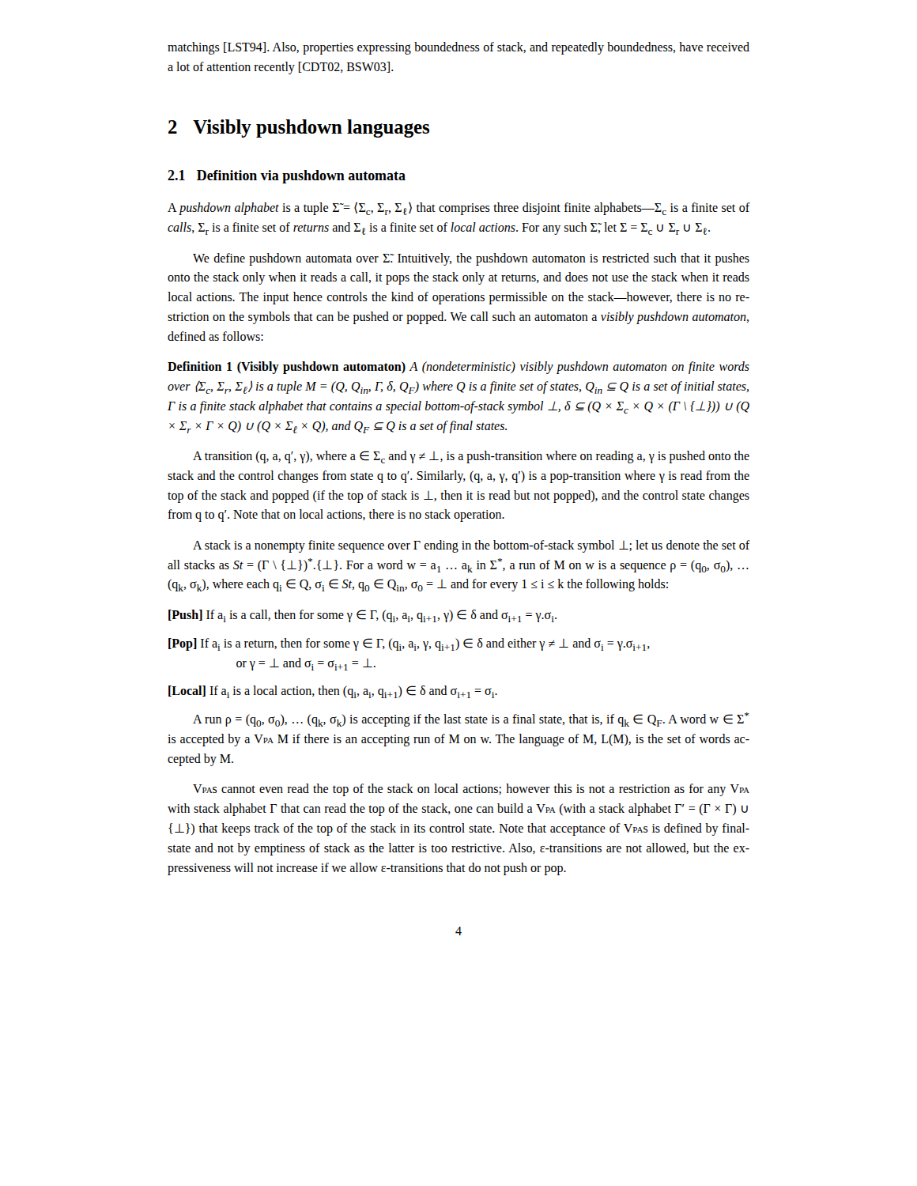matchings [LST94]. Also, properties expressing boundedness of stack, and repeatedly boundedness, have received a lot of attention recently [CDT02, BSW03].
2 Visibly pushdown languages
2.1 Definition via pushdown automata
A pushdown alphabet is a tuple Σ̃ = ⟨Σc, Σr, Σℓ⟩ that comprises three disjoint finite alphabets—Σc is a finite set of calls, Σr is a finite set of returns and Σℓ is a finite set of local actions. For any such Σ̃, let Σ = Σc ∪ Σr ∪ Σℓ.
We define pushdown automata over Σ̃. Intuitively, the pushdown automaton is restricted such that it pushes onto the stack only when it reads a call, it pops the stack only at returns, and does not use the stack when it reads local actions. The input hence controls the kind of operations permissible on the stack—however, there is no restriction on the symbols that can be pushed or popped. We call such an automaton a visibly pushdown automaton, defined as follows:
Definition 1 (Visibly pushdown automaton) A (nondeterministic) visibly pushdown automaton on finite words over ⟨Σc, Σr, Σℓ⟩ is a tuple M = (Q, Qin, Γ, δ, QF) where Q is a finite set of states, Qin ⊆ Q is a set of initial states, Γ is a finite stack alphabet that contains a special bottom-of-stack symbol ⊥, δ ⊆ (Q × Σc × Q × (Γ \ {⊥})) ∪ (Q × Σr × Γ × Q) ∪ (Q × Σℓ × Q), and QF ⊆ Q is a set of final states.
A transition (q, a, q′, γ), where a ∈ Σc and γ ≠ ⊥, is a push-transition where on reading a, γ is pushed onto the stack and the control changes from state q to q′. Similarly, (q, a, γ, q′) is a pop-transition where γ is read from the top of the stack and popped (if the top of stack is ⊥, then it is read but not popped), and the control state changes from q to q′. Note that on local actions, there is no stack operation.
A stack is a nonempty finite sequence over Γ ending in the bottom-of-stack symbol ⊥; let us denote the set of all stacks as St = (Γ \ {⊥})*.{⊥}. For a word w = a1 … ak in Σ*, a run of M on w is a sequence ρ = (q0, σ0), … (qk, σk), where each qi ∈ Q, σi ∈ St, q0 ∈ Qin, σ0 = ⊥ and for every 1 ≤ i ≤ k the following holds:
[Push] If ai is a call, then for some γ ∈ Γ, (qi, ai, qi+1, γ) ∈ δ and σi+1 = γ.σi.
[Pop] If ai is a return, then for some γ ∈ Γ, (qi, ai, γ, qi+1) ∈ δ and either γ ≠ ⊥ and σi = γ.σi+1,or γ = ⊥ and σi = σi+1 = ⊥.
[Local] If ai is a local action, then (qi, ai, qi+1) ∈ δ and σi+1 = σi.
A run ρ = (q0, σ0), … (qk, σk) is accepting if the last state is a final state, that is, if qk ∈ QF. A word w ∈ Σ* is accepted by a Vpa M if there is an accepting run of M on w. The language of M, L(M), is the set of words accepted by M.
Vpas cannot even read the top of the stack on local actions; however this is not a restriction as for any Vpa with stack alphabet Γ that can read the top of the stack, one can build a Vpa (with a stack alphabet Γ′ = (Γ × Γ) ∪ {⊥}) that keeps track of the top of the stack in its control state. Note that acceptance of Vpas is defined by final-state and not by emptiness of stack as the latter is too restrictive. Also, ε-transitions are not allowed, but the expressiveness will not increase if we allow ε-transitions that do not push or pop.
4